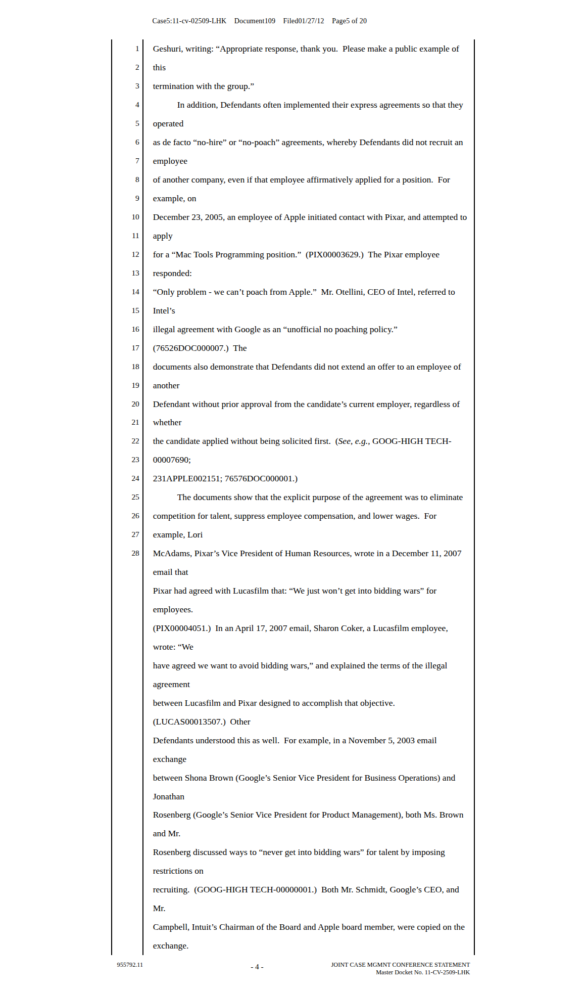Case5:11-cv-02509-LHK Document109 Filed01/27/12 Page5 of 20
1
2
3
4
5
6
7
8
9
10
11
12
13
14
15
16
17
18
19
20
21
22
23
24
25
26
27
28
Geshuri, writing: “Appropriate response, thank you. Please make a public example of this
termination with the group.”
In addition, Defendants often implemented their express agreements so that they operated
as de facto “no-hire” or “no-poach” agreements, whereby Defendants did not recruit an employee
of another company, even if that employee affirmatively applied for a position. For example, on
December 23, 2005, an employee of Apple initiated contact with Pixar, and attempted to apply
for a “Mac Tools Programming position.” (PIX00003629.) The Pixar employee responded:
“Only problem - we can’t poach from Apple.” Mr. Otellini, CEO of Intel, referred to Intel’s
illegal agreement with Google as an “unofficial no poaching policy.” (76526DOC000007.) The
documents also demonstrate that Defendants did not extend an offer to an employee of another
Defendant without prior approval from the candidate’s current employer, regardless of whether
the candidate applied without being solicited first. (See, e.g., GOOG-HIGH TECH-00007690;
231APPLE002151; 76576DOC000001.)
The documents show that the explicit purpose of the agreement was to eliminate
competition for talent, suppress employee compensation, and lower wages. For example, Lori
McAdams, Pixar’s Vice President of Human Resources, wrote in a December 11, 2007 email that
Pixar had agreed with Lucasfilm that: “We just won’t get into bidding wars” for employees.
(PIX00004051.) In an April 17, 2007 email, Sharon Coker, a Lucasfilm employee, wrote: “We
have agreed we want to avoid bidding wars,” and explained the terms of the illegal agreement
between Lucasfilm and Pixar designed to accomplish that objective. (LUCAS00013507.) Other
Defendants understood this as well. For example, in a November 5, 2003 email exchange
between Shona Brown (Google’s Senior Vice President for Business Operations) and Jonathan
Rosenberg (Google’s Senior Vice President for Product Management), both Ms. Brown and Mr.
Rosenberg discussed ways to “never get into bidding wars” for talent by imposing restrictions on
recruiting. (GOOG-HIGH TECH-00000001.) Both Mr. Schmidt, Google’s CEO, and Mr.
Campbell, Intuit’s Chairman of the Board and Apple board member, were copied on the
exchange.
955792.11
- 4 -
JOINT CASE MGMNT CONFERENCE STATEMENT
Master Docket No. 11-CV-2509-LHK